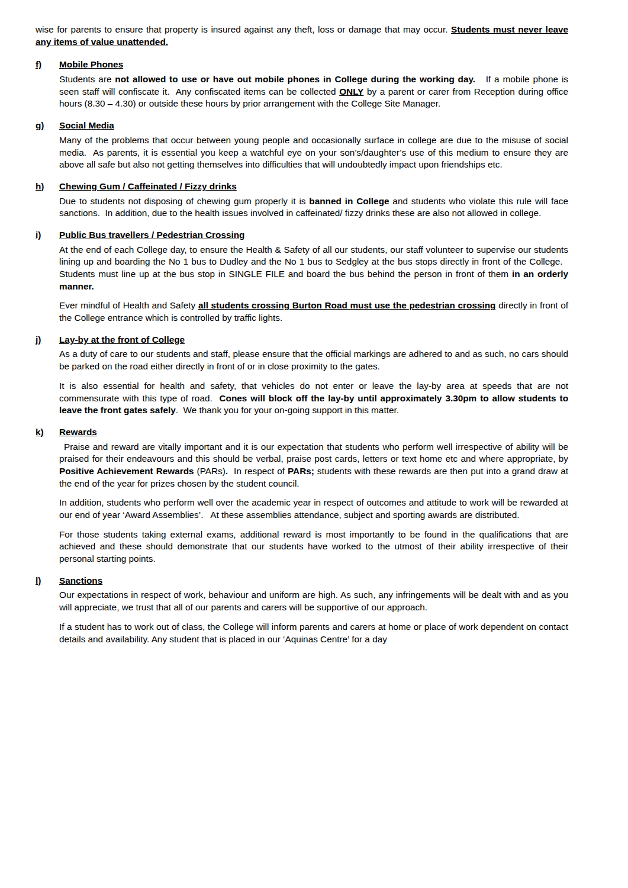wise for parents to ensure that property is insured against any theft, loss or damage that may occur. Students must never leave any items of value unattended.
f) Mobile Phones
Students are not allowed to use or have out mobile phones in College during the working day. If a mobile phone is seen staff will confiscate it. Any confiscated items can be collected ONLY by a parent or carer from Reception during office hours (8.30 – 4.30) or outside these hours by prior arrangement with the College Site Manager.
g) Social Media
Many of the problems that occur between young people and occasionally surface in college are due to the misuse of social media. As parents, it is essential you keep a watchful eye on your son’s/daughter’s use of this medium to ensure they are above all safe but also not getting themselves into difficulties that will undoubtedly impact upon friendships etc.
h) Chewing Gum / Caffeinated / Fizzy drinks
Due to students not disposing of chewing gum properly it is banned in College and students who violate this rule will face sanctions. In addition, due to the health issues involved in caffeinated/ fizzy drinks these are also not allowed in college.
i) Public Bus travellers / Pedestrian Crossing
At the end of each College day, to ensure the Health & Safety of all our students, our staff volunteer to supervise our students lining up and boarding the No 1 bus to Dudley and the No 1 bus to Sedgley at the bus stops directly in front of the College. Students must line up at the bus stop in SINGLE FILE and board the bus behind the person in front of them in an orderly manner.
Ever mindful of Health and Safety all students crossing Burton Road must use the pedestrian crossing directly in front of the College entrance which is controlled by traffic lights.
j) Lay-by at the front of College
As a duty of care to our students and staff, please ensure that the official markings are adhered to and as such, no cars should be parked on the road either directly in front of or in close proximity to the gates.
It is also essential for health and safety, that vehicles do not enter or leave the lay-by area at speeds that are not commensurate with this type of road. Cones will block off the lay-by until approximately 3.30pm to allow students to leave the front gates safely. We thank you for your on-going support in this matter.
k) Rewards
Praise and reward are vitally important and it is our expectation that students who perform well irrespective of ability will be praised for their endeavours and this should be verbal, praise post cards, letters or text home etc and where appropriate, by Positive Achievement Rewards (PARs). In respect of PARs; students with these rewards are then put into a grand draw at the end of the year for prizes chosen by the student council.
In addition, students who perform well over the academic year in respect of outcomes and attitude to work will be rewarded at our end of year ‘Award Assemblies’. At these assemblies attendance, subject and sporting awards are distributed.
For those students taking external exams, additional reward is most importantly to be found in the qualifications that are achieved and these should demonstrate that our students have worked to the utmost of their ability irrespective of their personal starting points.
l) Sanctions
Our expectations in respect of work, behaviour and uniform are high. As such, any infringements will be dealt with and as you will appreciate, we trust that all of our parents and carers will be supportive of our approach.
If a student has to work out of class, the College will inform parents and carers at home or place of work dependent on contact details and availability. Any student that is placed in our ‘Aquinas Centre’ for a day